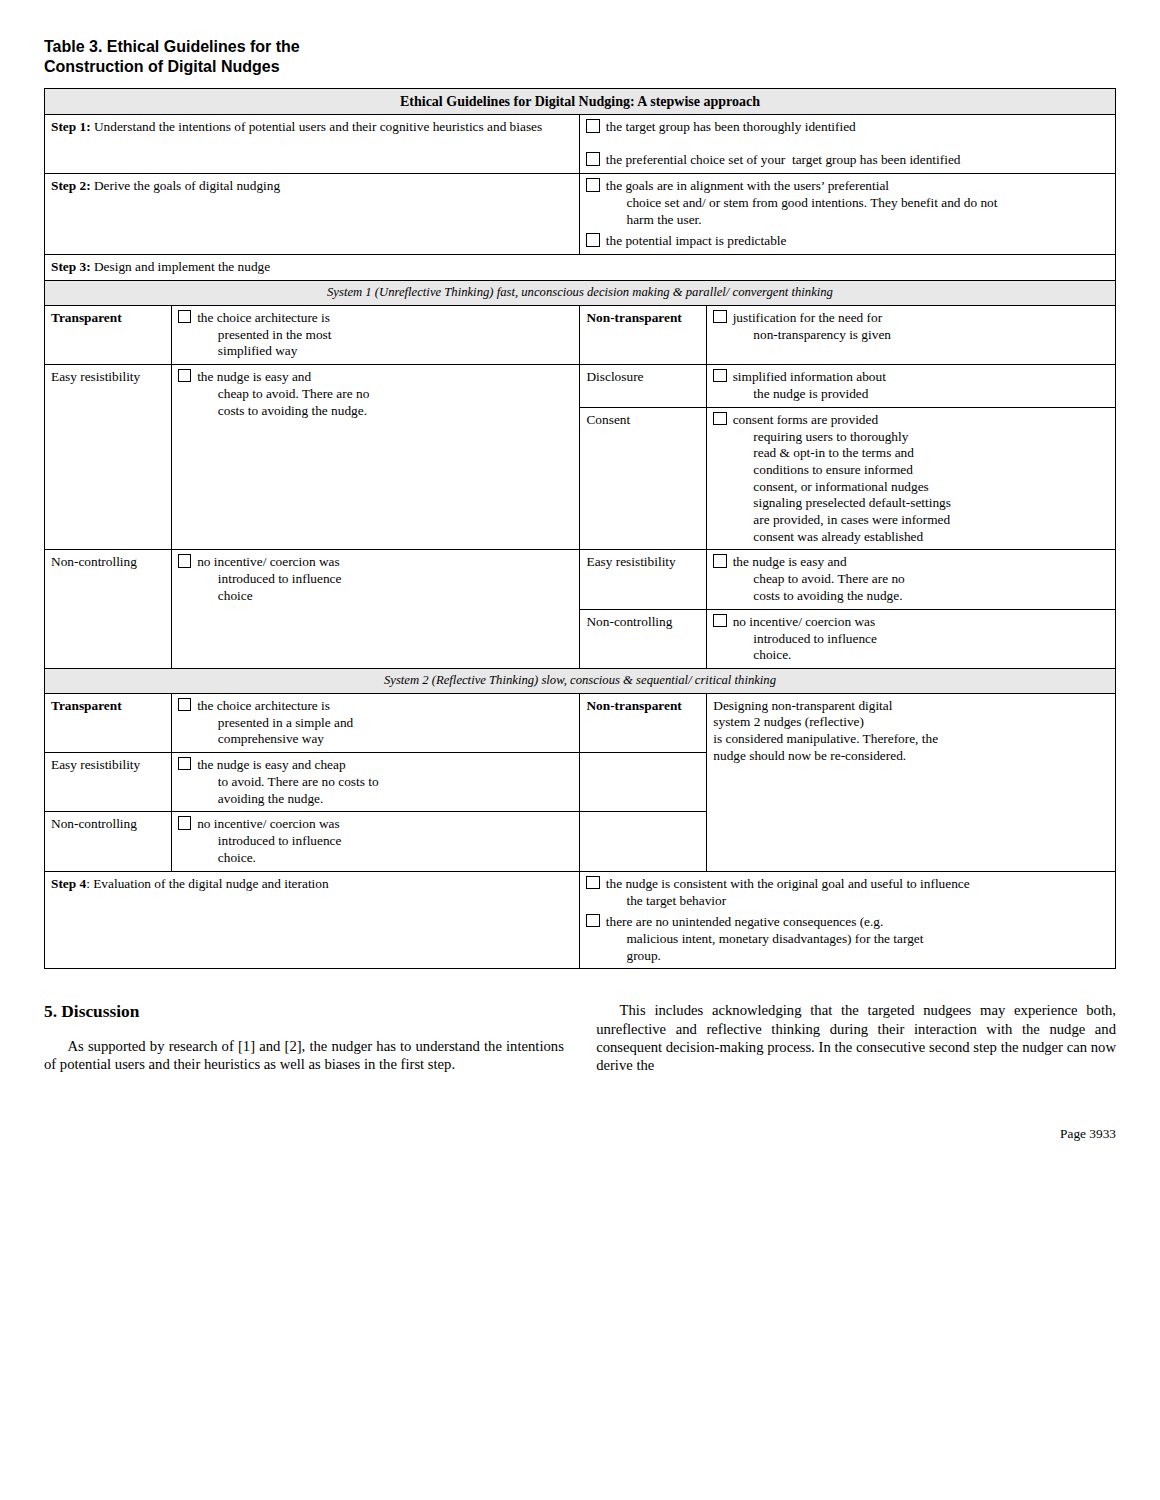Table 3. Ethical Guidelines for the
Construction of Digital Nudges
| Ethical Guidelines for Digital Nudging: A stepwise approach |
| Step 1: Understand the intentions of potential users and their cognitive heuristics and biases | the target group has been thoroughly identified the preferential choice set of your target group has been identified |
| Step 2: Derive the goals of digital nudging | the goals are in alignment with the users’ preferential choice set and/ or stem from good intentions. They benefit and do not harm the user. the potential impact is predictable |
| Step 3: Design and implement the nudge |
| System 1 (Unreflective Thinking) fast, unconscious decision making & parallel/ convergent thinking |
| Transparent | the choice architecture is presented in the most simplified way | Non-transparent | justification for the need for non-transparency is given |
| Easy resistibility | the nudge is easy and cheap to avoid. There are no costs to avoiding the nudge. | Disclosure | simplified information about the nudge is provided |
| Consent | consent forms are provided requiring users to thoroughly read & opt-in to the terms and conditions to ensure informed consent, or informational nudges signaling preselected default-settings are provided, in cases were informed consent was already established |
| Non-controlling | no incentive/ coercion was introduced to influence choice | Easy resistibility | the nudge is easy and cheap to avoid. There are no costs to avoiding the nudge. |
| Non-controlling | no incentive/ coercion was introduced to influence choice. |
| System 2 (Reflective Thinking) slow, conscious & sequential/ critical thinking |
| Transparent | the choice architecture is presented in a simple and comprehensive way | Non-transparent | Designing non-transparent digital system 2 nudges (reflective) is considered manipulative. Therefore, the nudge should now be re-considered. |
| Easy resistibility | the nudge is easy and cheap to avoid. There are no costs to avoiding the nudge. | |
| Non-controlling | no incentive/ coercion was introduced to influence choice. | |
| Step 4 : Evaluation of the digital nudge and iteration | the nudge is consistent with the original goal and useful to influence the target behavior there are no unintended negative consequences (e.g. malicious intent, monetary disadvantages) for the target group. |
5. Discussion
As supported by research of [1] and [2], the nudger has to understand the intentions of potential users and their heuristics as well as biases in the first step.
This includes acknowledging that the targeted nudgees may experience both, unreflective and reflective thinking during their interaction with the nudge and consequent decision-making process. In the consecutive second step the nudger can now derive the
Page 3933